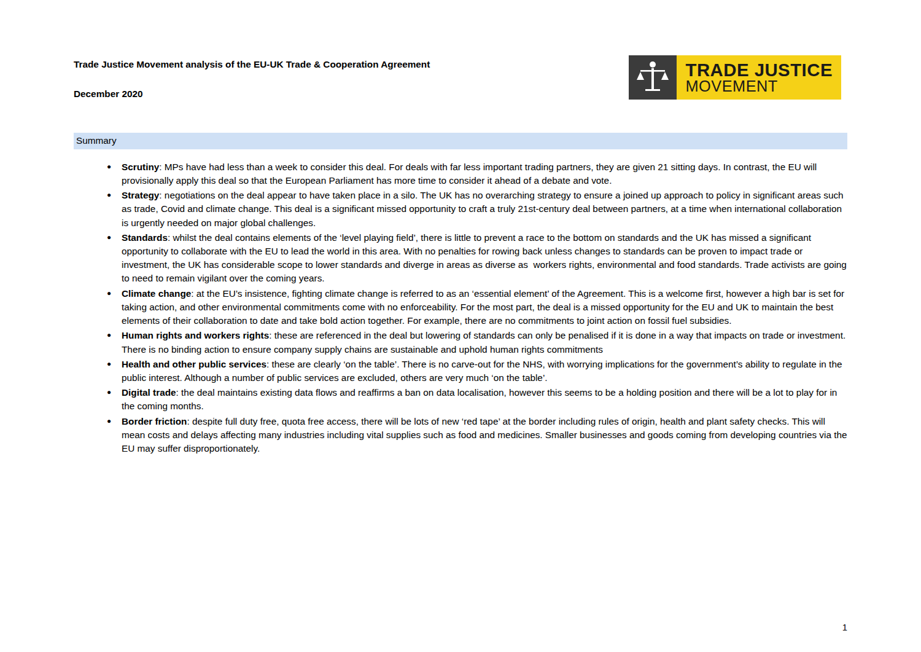Trade Justice Movement analysis of the EU-UK Trade & Cooperation Agreement
December 2020
TRADE JUSTICE MOVEMENT
Summary
Scrutiny: MPs have had less than a week to consider this deal. For deals with far less important trading partners, they are given 21 sitting days. In contrast, the EU will provisionally apply this deal so that the European Parliament has more time to consider it ahead of a debate and vote.
Strategy: negotiations on the deal appear to have taken place in a silo. The UK has no overarching strategy to ensure a joined up approach to policy in significant areas such as trade, Covid and climate change. This deal is a significant missed opportunity to craft a truly 21st-century deal between partners, at a time when international collaboration is urgently needed on major global challenges.
Standards: whilst the deal contains elements of the ‘level playing field’, there is little to prevent a race to the bottom on standards and the UK has missed a significant opportunity to collaborate with the EU to lead the world in this area. With no penalties for rowing back unless changes to standards can be proven to impact trade or investment, the UK has considerable scope to lower standards and diverge in areas as diverse as workers rights, environmental and food standards. Trade activists are going to need to remain vigilant over the coming years.
Climate change: at the EU’s insistence, fighting climate change is referred to as an ‘essential element’ of the Agreement. This is a welcome first, however a high bar is set for taking action, and other environmental commitments come with no enforceability. For the most part, the deal is a missed opportunity for the EU and UK to maintain the best elements of their collaboration to date and take bold action together. For example, there are no commitments to joint action on fossil fuel subsidies.
Human rights and workers rights: these are referenced in the deal but lowering of standards can only be penalised if it is done in a way that impacts on trade or investment. There is no binding action to ensure company supply chains are sustainable and uphold human rights commitments
Health and other public services: these are clearly ‘on the table’. There is no carve-out for the NHS, with worrying implications for the government’s ability to regulate in the public interest. Although a number of public services are excluded, others are very much ‘on the table’.
Digital trade: the deal maintains existing data flows and reaffirms a ban on data localisation, however this seems to be a holding position and there will be a lot to play for in the coming months.
Border friction: despite full duty free, quota free access, there will be lots of new ‘red tape’ at the border including rules of origin, health and plant safety checks. This will mean costs and delays affecting many industries including vital supplies such as food and medicines. Smaller businesses and goods coming from developing countries via the EU may suffer disproportionately.
1